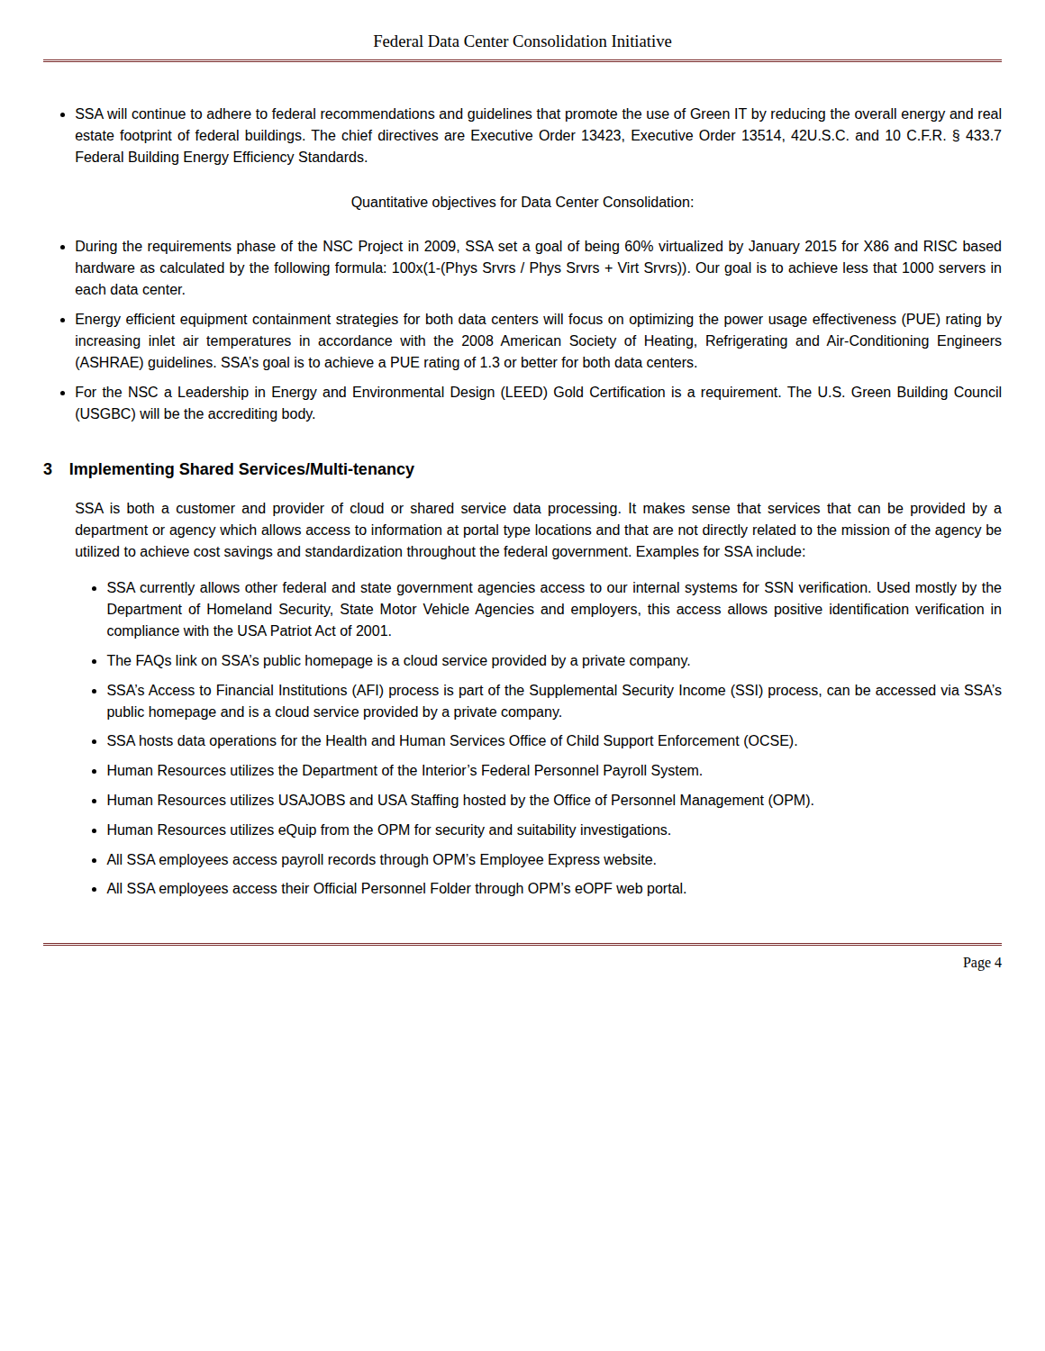Federal Data Center Consolidation Initiative
SSA will continue to adhere to federal recommendations and guidelines that promote the use of Green IT by reducing the overall energy and real estate footprint of federal buildings. The chief directives are Executive Order 13423, Executive Order 13514, 42U.S.C. and 10 C.F.R. § 433.7 Federal Building Energy Efficiency Standards.
Quantitative objectives for Data Center Consolidation:
During the requirements phase of the NSC Project in 2009, SSA set a goal of being 60% virtualized by January 2015 for X86 and RISC based hardware as calculated by the following formula: 100x(1-(Phys Srvrs / Phys Srvrs + Virt Srvrs)). Our goal is to achieve less that 1000 servers in each data center.
Energy efficient equipment containment strategies for both data centers will focus on optimizing the power usage effectiveness (PUE) rating by increasing inlet air temperatures in accordance with the 2008 American Society of Heating, Refrigerating and Air-Conditioning Engineers (ASHRAE) guidelines. SSA’s goal is to achieve a PUE rating of 1.3 or better for both data centers.
For the NSC a Leadership in Energy and Environmental Design (LEED) Gold Certification is a requirement. The U.S. Green Building Council (USGBC) will be the accrediting body.
3 Implementing Shared Services/Multi-tenancy
SSA is both a customer and provider of cloud or shared service data processing. It makes sense that services that can be provided by a department or agency which allows access to information at portal type locations and that are not directly related to the mission of the agency be utilized to achieve cost savings and standardization throughout the federal government. Examples for SSA include:
SSA currently allows other federal and state government agencies access to our internal systems for SSN verification. Used mostly by the Department of Homeland Security, State Motor Vehicle Agencies and employers, this access allows positive identification verification in compliance with the USA Patriot Act of 2001.
The FAQs link on SSA’s public homepage is a cloud service provided by a private company.
SSA’s Access to Financial Institutions (AFI) process is part of the Supplemental Security Income (SSI) process, can be accessed via SSA’s public homepage and is a cloud service provided by a private company.
SSA hosts data operations for the Health and Human Services Office of Child Support Enforcement (OCSE).
Human Resources utilizes the Department of the Interior’s Federal Personnel Payroll System.
Human Resources utilizes USAJOBS and USA Staffing hosted by the Office of Personnel Management (OPM).
Human Resources utilizes eQuip from the OPM for security and suitability investigations.
All SSA employees access payroll records through OPM’s Employee Express website.
All SSA employees access their Official Personnel Folder through OPM’s eOPF web portal.
Page 4